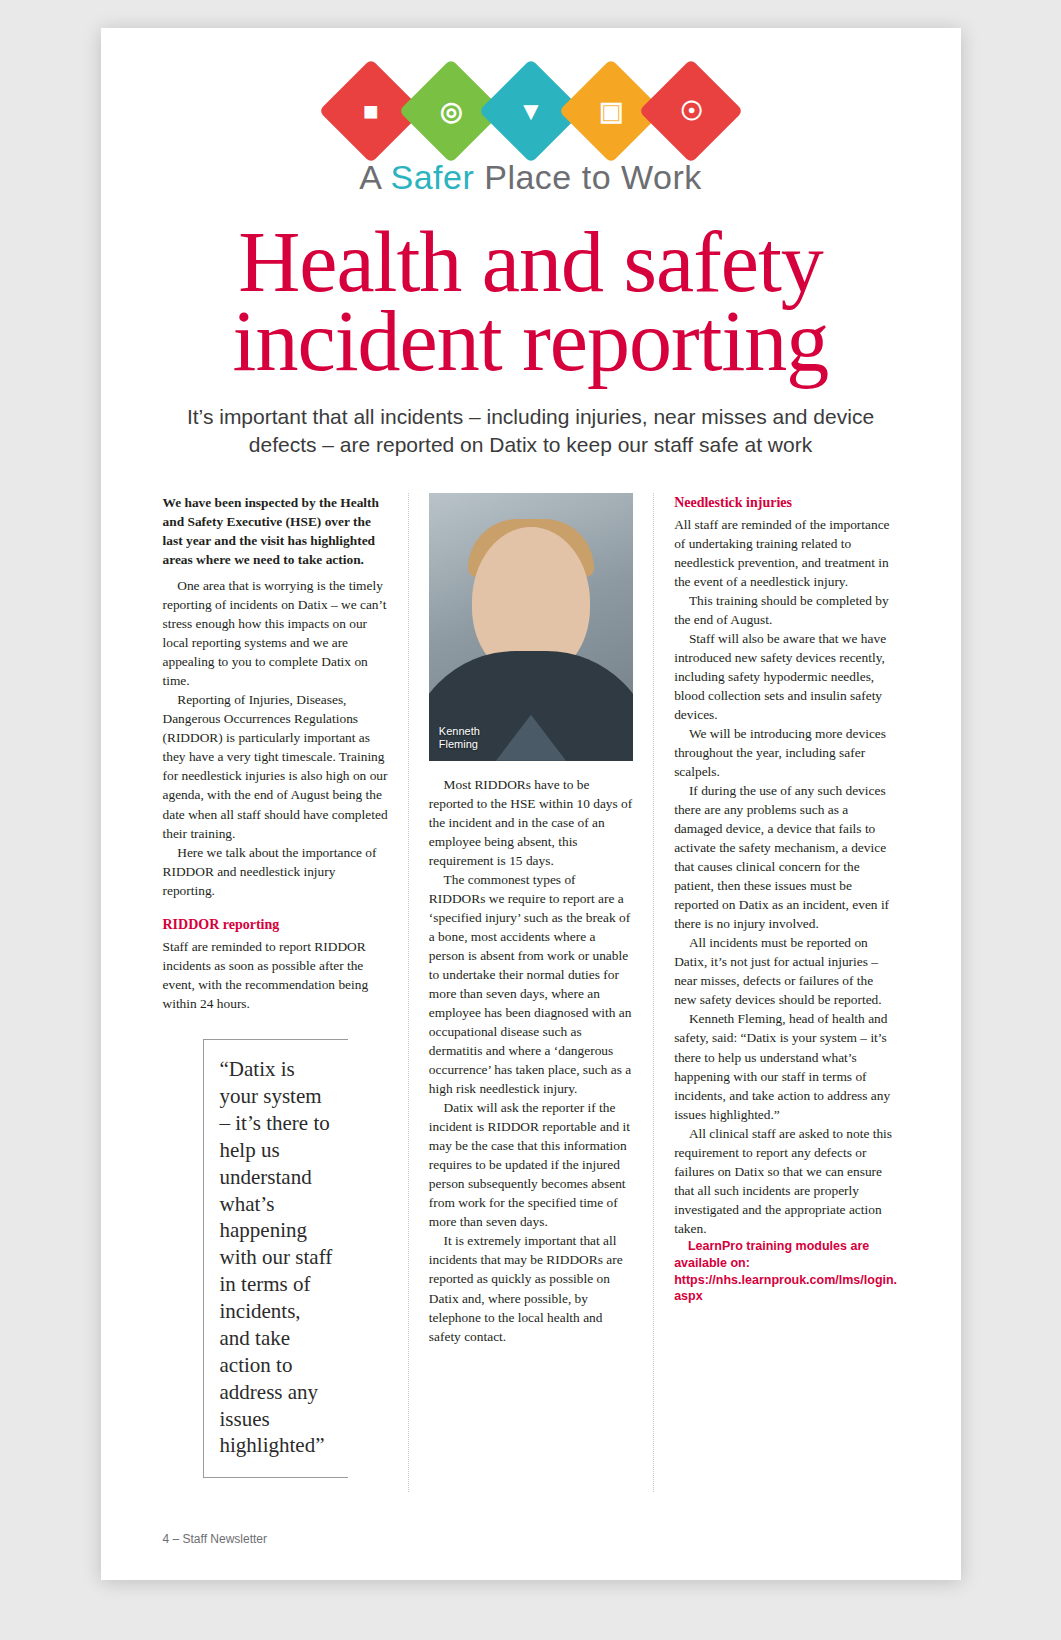■
◎
▼
▣
☉
A Safer Place to Work
Health and safety
incident reporting
It’s important that all incidents – including injuries, near misses and device defects – are reported on Datix to keep our staff safe at work
We have been inspected by the Health and Safety Executive (HSE) over the last year and the visit has highlighted areas where we need to take action.
One area that is worrying is the timely reporting of incidents on Datix – we can’t stress enough how this impacts on our local reporting systems and we are appealing to you to complete Datix on time.
Reporting of Injuries, Diseases, Dangerous Occurrences Regulations (RIDDOR) is particularly important as they have a very tight timescale. Training for needlestick injuries is also high on our agenda, with the end of August being the date when all staff should have completed their training.
Here we talk about the importance of RIDDOR and needlestick injury reporting.
RIDDOR reporting
Staff are reminded to report RIDDOR incidents as soon as possible after the event, with the recommendation being within 24 hours.
“Datix is your system – it’s there to help us understand what’s happening with our staff in terms of incidents, and take action to address any issues highlighted”
Kenneth
Fleming
Most RIDDORs have to be reported to the HSE within 10 days of the incident and in the case of an employee being absent, this requirement is 15 days.
The commonest types of RIDDORs we require to report are a ‘specified injury’ such as the break of a bone, most accidents where a person is absent from work or unable to undertake their normal duties for more than seven days, where an employee has been diagnosed with an occupational disease such as dermatitis and where a ‘dangerous occurrence’ has taken place, such as a high risk needlestick injury.
Datix will ask the reporter if the incident is RIDDOR reportable and it may be the case that this information requires to be updated if the injured person subsequently becomes absent from work for the specified time of more than seven days.
It is extremely important that all incidents that may be RIDDORs are reported as quickly as possible on Datix and, where possible, by telephone to the local health and safety contact.
Needlestick injuries
All staff are reminded of the importance of undertaking training related to needlestick prevention, and treatment in the event of a needlestick injury.
This training should be completed by the end of August.
Staff will also be aware that we have introduced new safety devices recently, including safety hypodermic needles, blood collection sets and insulin safety devices.
We will be introducing more devices throughout the year, including safer scalpels.
If during the use of any such devices there are any problems such as a damaged device, a device that fails to activate the safety mechanism, a device that causes clinical concern for the patient, then these issues must be reported on Datix as an incident, even if there is no injury involved.
All incidents must be reported on Datix, it’s not just for actual injuries – near misses, defects or failures of the new safety devices should be reported.
Kenneth Fleming, head of health and safety, said: “Datix is your system – it’s there to help us understand what’s happening with our staff in terms of incidents, and take action to address any issues highlighted.”
All clinical staff are asked to note this requirement to report any defects or failures on Datix so that we can ensure that all such incidents are properly investigated and the appropriate action taken.
LearnPro training modules are available on:
https://nhs.learnprouk.com/lms/login.aspx
4 – Staff Newsletter